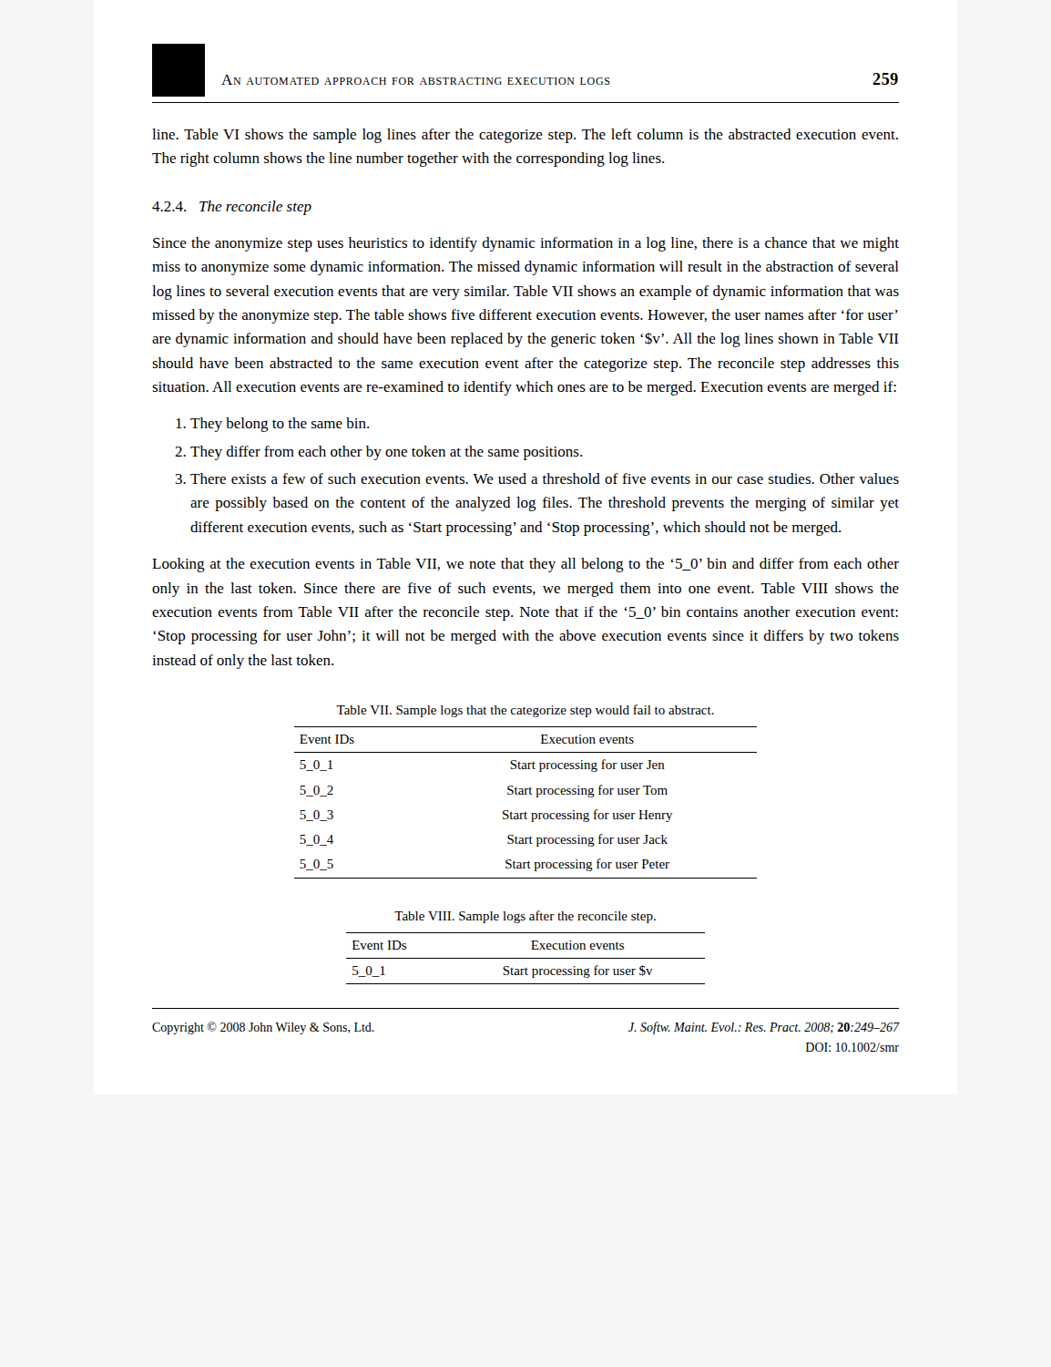An automated approach for abstracting execution logs 259
line. Table VI shows the sample log lines after the categorize step. The left column is the abstracted execution event. The right column shows the line number together with the corresponding log lines.
4.2.4. The reconcile step
Since the anonymize step uses heuristics to identify dynamic information in a log line, there is a chance that we might miss to anonymize some dynamic information. The missed dynamic information will result in the abstraction of several log lines to several execution events that are very similar. Table VII shows an example of dynamic information that was missed by the anonymize step. The table shows five different execution events. However, the user names after ‘for user’ are dynamic information and should have been replaced by the generic token ‘$v’. All the log lines shown in Table VII should have been abstracted to the same execution event after the categorize step. The reconcile step addresses this situation. All execution events are re-examined to identify which ones are to be merged. Execution events are merged if:
They belong to the same bin.
They differ from each other by one token at the same positions.
There exists a few of such execution events. We used a threshold of five events in our case studies. Other values are possibly based on the content of the analyzed log files. The threshold prevents the merging of similar yet different execution events, such as ‘Start processing’ and ‘Stop processing’, which should not be merged.
Looking at the execution events in Table VII, we note that they all belong to the ‘5_0’ bin and differ from each other only in the last token. Since there are five of such events, we merged them into one event. Table VIII shows the execution events from Table VII after the reconcile step. Note that if the ‘5_0’ bin contains another execution event: ‘Stop processing for user John’; it will not be merged with the above execution events since it differs by two tokens instead of only the last token.
Table VII. Sample logs that the categorize step would fail to abstract.
| Event IDs | Execution events |
| --- | --- |
| 5_0_1 | Start processing for user Jen |
| 5_0_2 | Start processing for user Tom |
| 5_0_3 | Start processing for user Henry |
| 5_0_4 | Start processing for user Jack |
| 5_0_5 | Start processing for user Peter |
Table VIII. Sample logs after the reconcile step.
| Event IDs | Execution events |
| --- | --- |
| 5_0_1 | Start processing for user $v |
Copyright © 2008 John Wiley & Sons, Ltd.
J. Softw. Maint. Evol.: Res. Pract. 2008; 20:249–267
DOI: 10.1002/smr